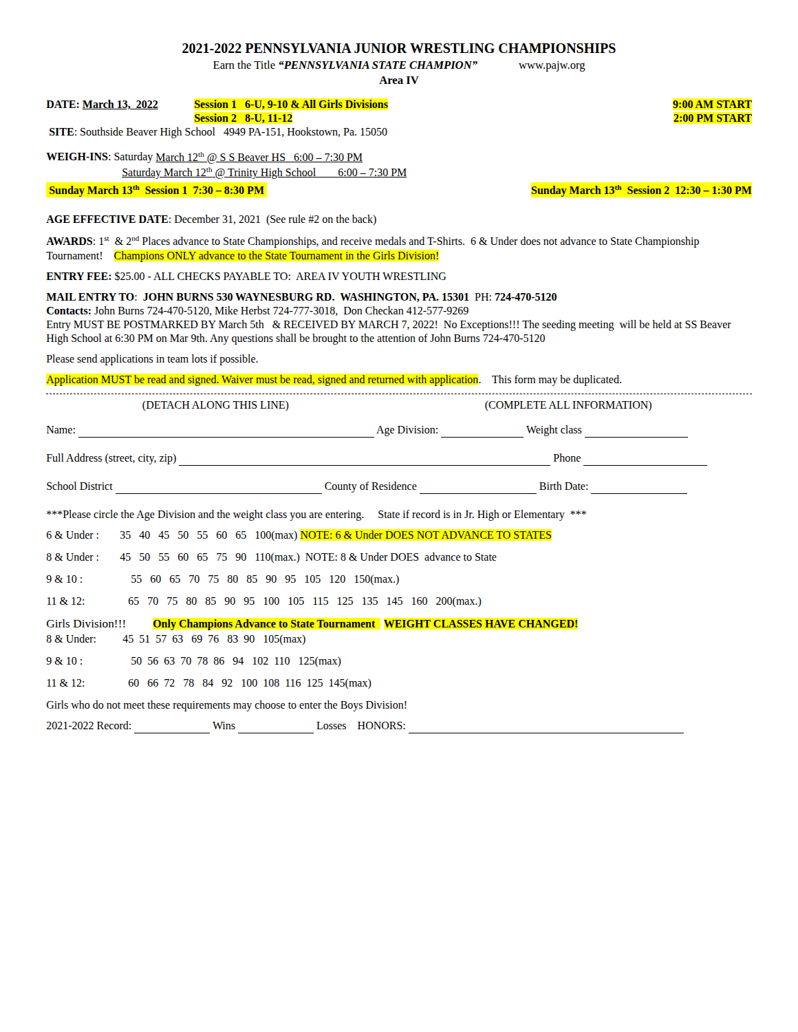2021-2022 PENNSYLVANIA JUNIOR WRESTLING CHAMPIONSHIPS
Earn the Title “PENNSYLVANIA STATE CHAMPION”www.pajw.org
Area IV
| DATE : March 13, 2022 | Session 1 6-U, 9-10 & All Girls Divisions | 9:00 AM START |
| | Session 2 8-U, 11-12 | 2:00 PM START |
SITE: Southside Beaver High School 4949 PA-151, Hookstown, Pa. 15050
WEIGH-INS: Saturday March 12th @ S S Beaver HS 6:00 – 7:30 PM
Saturday March 12th @ Trinity High School 6:00 – 7:30 PM
Sunday March 13th Session 1 7:30 – 8:30 PM Sunday March 13th Session 2 12:30 – 1:30 PM
AGE EFFECTIVE DATE: December 31, 2021 (See rule #2 on the back)
AWARDS: 1st & 2nd Places advance to State Championships, and receive medals and T-Shirts. 6 & Under does not advance to State Championship Tournament! Champions ONLY advance to the State Tournament in the Girls Division!
ENTRY FEE: $25.00 - ALL CHECKS PAYABLE TO: AREA IV YOUTH WRESTLING
MAIL ENTRY TO: JOHN BURNS 530 WAYNESBURG RD. WASHINGTON, PA. 15301 PH: 724-470-5120
Contacts: John Burns 724-470-5120, Mike Herbst 724-777-3018, Don Checkan 412-577-9269
Entry MUST BE POSTMARKED BY March 5th & RECEIVED BY MARCH 7, 2022! No Exceptions!!! The seeding meeting will be held at SS Beaver High School at 6:30 PM on Mar 9th. Any questions shall be brought to the attention of John Burns 724-470-5120
Please send applications in team lots if possible.
Application MUST be read and signed. Waiver must be read, signed and returned with application. This form may be duplicated.
(DETACH ALONG THIS LINE)
(COMPLETE ALL INFORMATION)
Name: Age Division: Weight class
Full Address (street, city, zip) Phone
School District County of Residence Birth Date:
***Please circle the Age Division and the weight class you are entering. State if record is in Jr. High or Elementary ***
6 & Under : 35 40 45 50 55 60 65 100(max) NOTE: 6 & Under DOES NOT ADVANCE TO STATES
8 & Under : 45 50 55 60 65 75 90 110(max.) NOTE: 8 & Under DOES advance to State
9 & 10 : 55 60 65 70 75 80 85 90 95 105 120 150(max.)
11 & 12: 65 70 75 80 85 90 95 100 105 115 125 135 145 160 200(max.)
Girls Division!!! Only Champions Advance to State Tournament WEIGHT CLASSES HAVE CHANGED!
8 & Under: 45 51 57 63 69 76 83 90 105(max)
9 & 10 : 50 56 63 70 78 86 94 102 110 125(max)
11 & 12: 60 66 72 78 84 92 100 108 116 125 145(max)
Girls who do not meet these requirements may choose to enter the Boys Division!
2021-2022 Record: Wins Losses HONORS: